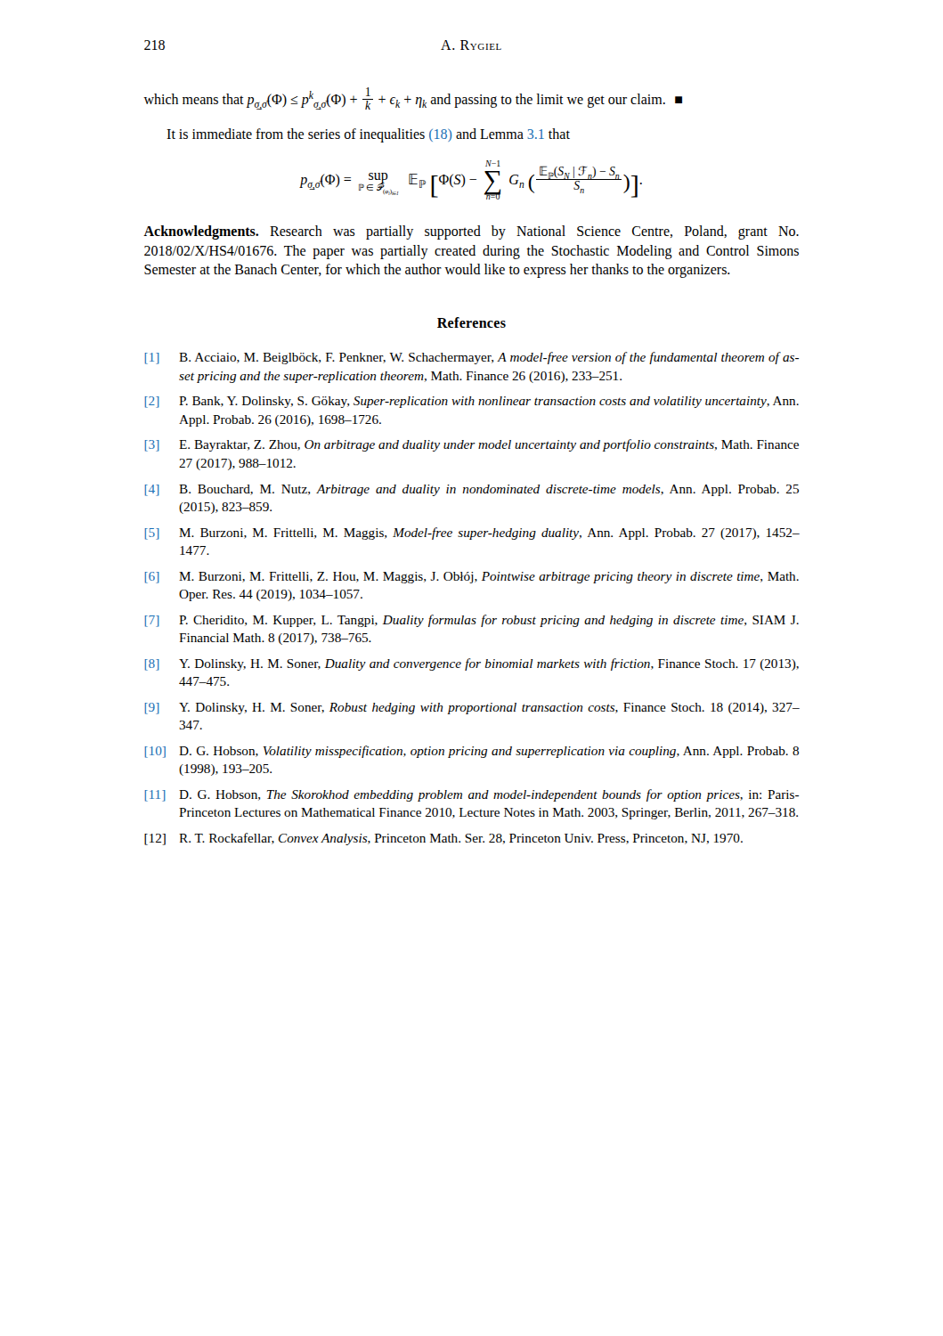218 A. Rygiel 218
which means that pσ̲,σ̄(Φ) ≤ pkσ̲,σ̄(Φ) + 1 k + ϵk + ηk and passing to the limit we get our claim. ■
It is immediate from the series of inequalities (18) and Lemma 3.1 that
pσ̲,σ̄(Φ) = sup ℙ ∈ 𝒫(φi)i∈I 𝔼ℙ [Φ(S) − N−1∑n=0 Gn (𝔼ℙ(SN | ℱn) − Sn Sn)].
Acknowledgments. Research was partially supported by National Science Centre, Poland, grant No. 2018/02/X/HS4/01676. The paper was partially created during the Stochastic Modeling and Control Simons Semester at the Banach Center, for which the author would like to express her thanks to the organizers.
References
B. Acciaio, M. Beiglböck, F. Penkner, W. Schachermayer, A model-free version of the fundamental theorem of asset pricing and the super-replication theorem, Math. Finance 26 (2016), 233–251.
P. Bank, Y. Dolinsky, S. Gökay, Super-replication with nonlinear transaction costs and volatility uncertainty, Ann. Appl. Probab. 26 (2016), 1698–1726.
E. Bayraktar, Z. Zhou, On arbitrage and duality under model uncertainty and portfolio constraints, Math. Finance 27 (2017), 988–1012.
B. Bouchard, M. Nutz, Arbitrage and duality in nondominated discrete-time models, Ann. Appl. Probab. 25 (2015), 823–859.
M. Burzoni, M. Frittelli, M. Maggis, Model-free super-hedging duality, Ann. Appl. Probab. 27 (2017), 1452–1477.
M. Burzoni, M. Frittelli, Z. Hou, M. Maggis, J. Obłój, Pointwise arbitrage pricing theory in discrete time, Math. Oper. Res. 44 (2019), 1034–1057.
P. Cheridito, M. Kupper, L. Tangpi, Duality formulas for robust pricing and hedging in discrete time, SIAM J. Financial Math. 8 (2017), 738–765.
Y. Dolinsky, H. M. Soner, Duality and convergence for binomial markets with friction, Finance Stoch. 17 (2013), 447–475.
Y. Dolinsky, H. M. Soner, Robust hedging with proportional transaction costs, Finance Stoch. 18 (2014), 327–347.
D. G. Hobson, Volatility misspecification, option pricing and superreplication via coupling, Ann. Appl. Probab. 8 (1998), 193–205.
D. G. Hobson, The Skorokhod embedding problem and model-independent bounds for option prices, in: Paris-Princeton Lectures on Mathematical Finance 2010, Lecture Notes in Math. 2003, Springer, Berlin, 2011, 267–318.
R. T. Rockafellar, Convex Analysis, Princeton Math. Ser. 28, Princeton Univ. Press, Princeton, NJ, 1970.